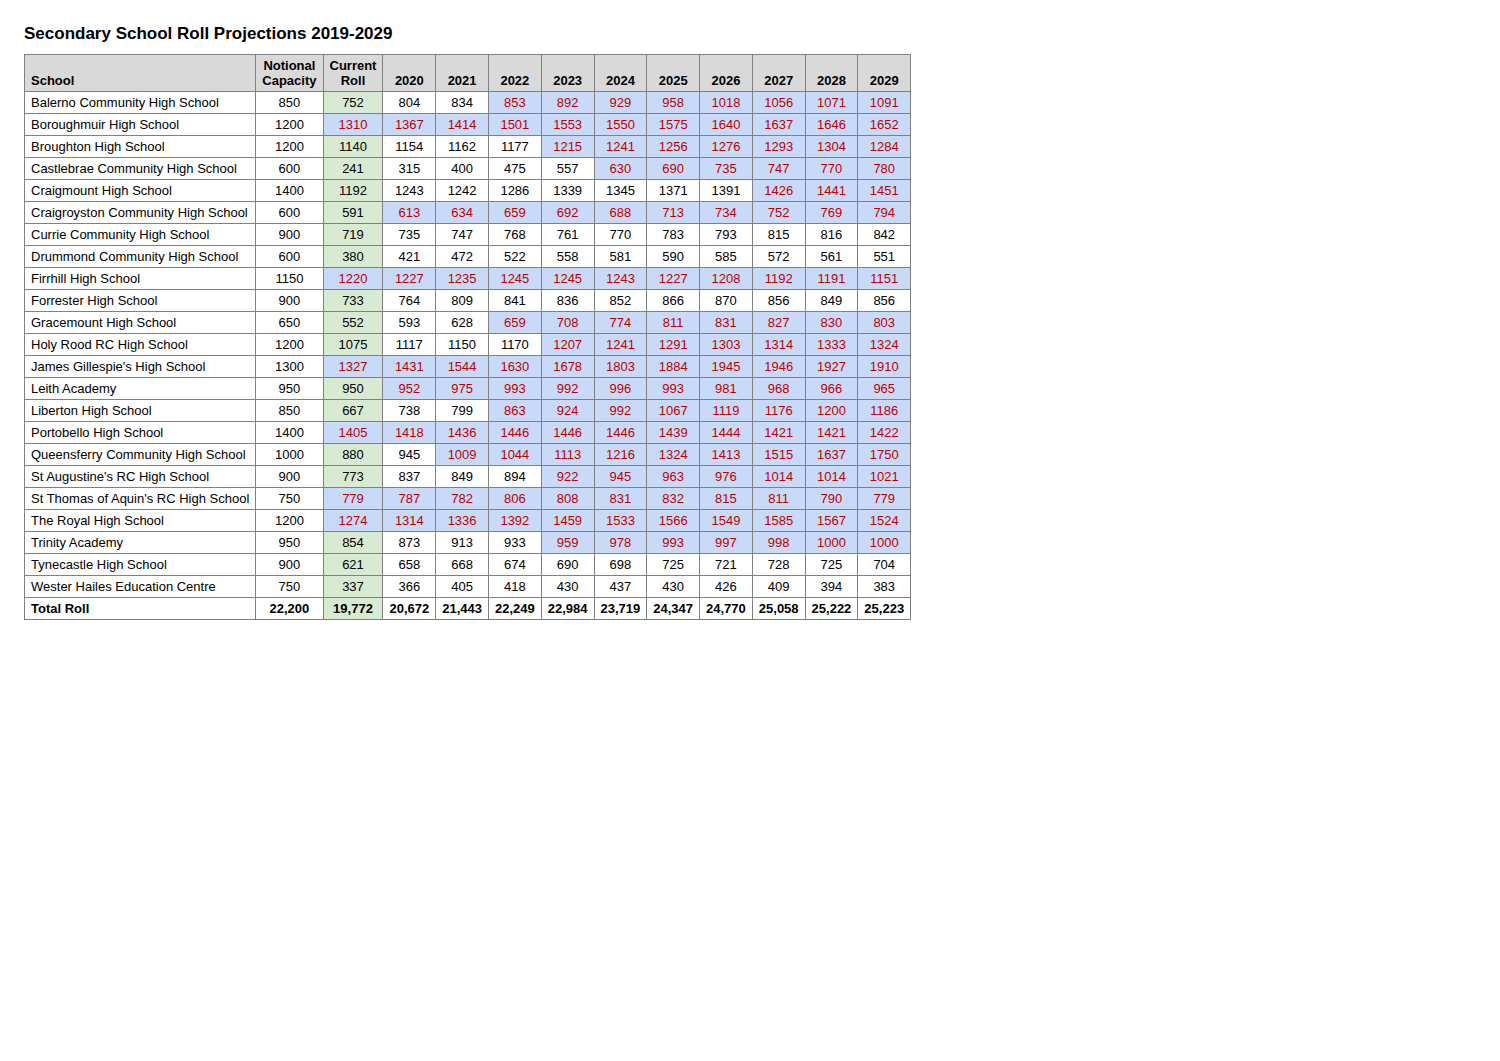Secondary School Roll Projections 2019-2029
| School | Notional Capacity | Current Roll | 2020 | 2021 | 2022 | 2023 | 2024 | 2025 | 2026 | 2027 | 2028 | 2029 |
| --- | --- | --- | --- | --- | --- | --- | --- | --- | --- | --- | --- | --- |
| Balerno Community High School | 850 | 752 | 804 | 834 | 853 | 892 | 929 | 958 | 1018 | 1056 | 1071 | 1091 |
| Boroughmuir High School | 1200 | 1310 | 1367 | 1414 | 1501 | 1553 | 1550 | 1575 | 1640 | 1637 | 1646 | 1652 |
| Broughton High School | 1200 | 1140 | 1154 | 1162 | 1177 | 1215 | 1241 | 1256 | 1276 | 1293 | 1304 | 1284 |
| Castlebrae Community High School | 600 | 241 | 315 | 400 | 475 | 557 | 630 | 690 | 735 | 747 | 770 | 780 |
| Craigmount High School | 1400 | 1192 | 1243 | 1242 | 1286 | 1339 | 1345 | 1371 | 1391 | 1426 | 1441 | 1451 |
| Craigroyston Community High School | 600 | 591 | 613 | 634 | 659 | 692 | 688 | 713 | 734 | 752 | 769 | 794 |
| Currie Community High School | 900 | 719 | 735 | 747 | 768 | 761 | 770 | 783 | 793 | 815 | 816 | 842 |
| Drummond Community High School | 600 | 380 | 421 | 472 | 522 | 558 | 581 | 590 | 585 | 572 | 561 | 551 |
| Firrhill High School | 1150 | 1220 | 1227 | 1235 | 1245 | 1245 | 1243 | 1227 | 1208 | 1192 | 1191 | 1151 |
| Forrester High School | 900 | 733 | 764 | 809 | 841 | 836 | 852 | 866 | 870 | 856 | 849 | 856 |
| Gracemount High School | 650 | 552 | 593 | 628 | 659 | 708 | 774 | 811 | 831 | 827 | 830 | 803 |
| Holy Rood RC High School | 1200 | 1075 | 1117 | 1150 | 1170 | 1207 | 1241 | 1291 | 1303 | 1314 | 1333 | 1324 |
| James Gillespie's High School | 1300 | 1327 | 1431 | 1544 | 1630 | 1678 | 1803 | 1884 | 1945 | 1946 | 1927 | 1910 |
| Leith Academy | 950 | 950 | 952 | 975 | 993 | 992 | 996 | 993 | 981 | 968 | 966 | 965 |
| Liberton High School | 850 | 667 | 738 | 799 | 863 | 924 | 992 | 1067 | 1119 | 1176 | 1200 | 1186 |
| Portobello High School | 1400 | 1405 | 1418 | 1436 | 1446 | 1446 | 1446 | 1439 | 1444 | 1421 | 1421 | 1422 |
| Queensferry Community High School | 1000 | 880 | 945 | 1009 | 1044 | 1113 | 1216 | 1324 | 1413 | 1515 | 1637 | 1750 |
| St Augustine's RC High School | 900 | 773 | 837 | 849 | 894 | 922 | 945 | 963 | 976 | 1014 | 1014 | 1021 |
| St Thomas of Aquin's RC High School | 750 | 779 | 787 | 782 | 806 | 808 | 831 | 832 | 815 | 811 | 790 | 779 |
| The Royal High School | 1200 | 1274 | 1314 | 1336 | 1392 | 1459 | 1533 | 1566 | 1549 | 1585 | 1567 | 1524 |
| Trinity Academy | 950 | 854 | 873 | 913 | 933 | 959 | 978 | 993 | 997 | 998 | 1000 | 1000 |
| Tynecastle High School | 900 | 621 | 658 | 668 | 674 | 690 | 698 | 725 | 721 | 728 | 725 | 704 |
| Wester Hailes Education Centre | 750 | 337 | 366 | 405 | 418 | 430 | 437 | 430 | 426 | 409 | 394 | 383 |
| Total Roll | 22,200 | 19,772 | 20,672 | 21,443 | 22,249 | 22,984 | 23,719 | 24,347 | 24,770 | 25,058 | 25,222 | 25,223 |